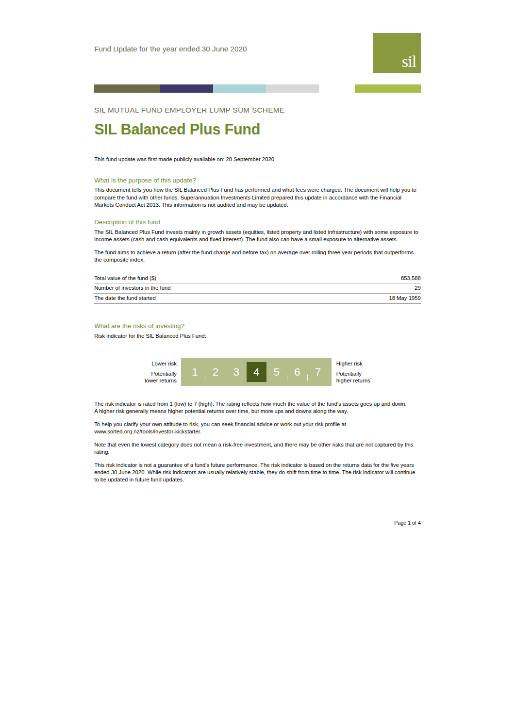Fund Update for the year ended 30 June 2020
sil
SIL MUTUAL FUND EMPLOYER LUMP SUM SCHEME
SIL Balanced Plus Fund
This fund update was first made publicly available on: 28 September 2020
What is the purpose of this update?
This document tells you how the SIL Balanced Plus Fund has performed and what fees were charged. The document will help you to compare the fund with other funds. Superannuation Investments Limited prepared this update in accordance with the Financial Markets Conduct Act 2013. This information is not audited and may be updated.
Description of this fund
The SIL Balanced Plus Fund invests mainly in growth assets (equities, listed property and listed infrastructure) with some exposure to income assets (cash and cash equivalents and fixed interest). The fund also can have a small exposure to alternative assets.
The fund aims to achieve a return (after the fund charge and before tax) on average over rolling three year periods that outperforms the composite index.
| Total value of the fund ($) | 853,588 |
| Number of investors in the fund | 29 |
| The date the fund started | 18 May 1959 |
What are the risks of investing?
Risk indicator for the SIL Balanced Plus Fund:
Lower risk
Potentially
lower returns
1
2
3
4
5
6
7
Higher risk
Potentially
higher returns
The risk indicator is rated from 1 (low) to 7 (high). The rating reflects how much the value of the fund's assets goes up and down.
A higher risk generally means higher potential returns over time, but more ups and downs along the way.
To help you clarify your own attitude to risk, you can seek financial advice or work out your risk profile at www.sorted.org.nz/tools/investor-kickstarter.
Note that even the lowest category does not mean a risk-free investment, and there may be other risks that are not captured by this rating.
This risk indicator is not a guarantee of a fund's future performance. The risk indicator is based on the returns data for the five years ended 30 June 2020. While risk indicators are usually relatively stable, they do shift from time to time. The risk indicator will continue to be updated in future fund updates.
Page 1 of 4